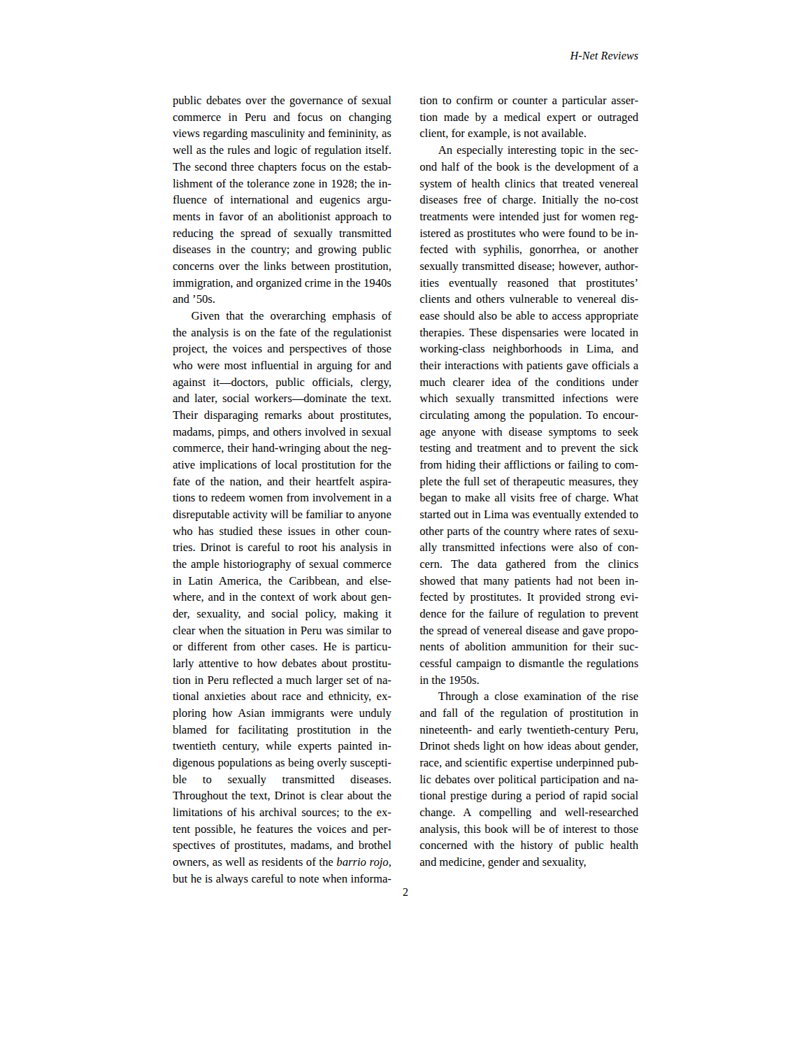H-Net Reviews
public debates over the governance of sexual commerce in Peru and focus on changing views regarding masculinity and femininity, as well as the rules and logic of regulation itself. The second three chapters focus on the establishment of the tolerance zone in 1928; the influence of international and eugenics arguments in favor of an abolitionist approach to reducing the spread of sexually transmitted diseases in the country; and growing public concerns over the links between prostitution, immigration, and organized crime in the 1940s and ’50s.
Given that the overarching emphasis of the analysis is on the fate of the regulationist project, the voices and perspectives of those who were most influential in arguing for and against it—doctors, public officials, clergy, and later, social workers—dominate the text. Their disparaging remarks about prostitutes, madams, pimps, and others involved in sexual commerce, their hand-wringing about the negative implications of local prostitution for the fate of the nation, and their heartfelt aspirations to redeem women from involvement in a disreputable activity will be familiar to anyone who has studied these issues in other countries. Drinot is careful to root his analysis in the ample historiography of sexual commerce in Latin America, the Caribbean, and elsewhere, and in the context of work about gender, sexuality, and social policy, making it clear when the situation in Peru was similar to or different from other cases. He is particularly attentive to how debates about prostitution in Peru reflected a much larger set of national anxieties about race and ethnicity, exploring how Asian immigrants were unduly blamed for facilitating prostitution in the twentieth century, while experts painted indigenous populations as being overly susceptible to sexually transmitted diseases. Throughout the text, Drinot is clear about the limitations of his archival sources; to the extent possible, he features the voices and perspectives of prostitutes, madams, and brothel owners, as well as residents of the barrio rojo, but he is always careful to note when information to confirm or counter a particular assertion made by a medical expert or outraged client, for example, is not available.
An especially interesting topic in the second half of the book is the development of a system of health clinics that treated venereal diseases free of charge. Initially the no-cost treatments were intended just for women registered as prostitutes who were found to be infected with syphilis, gonorrhea, or another sexually transmitted disease; however, authorities eventually reasoned that prostitutes’ clients and others vulnerable to venereal disease should also be able to access appropriate therapies. These dispensaries were located in working-class neighborhoods in Lima, and their interactions with patients gave officials a much clearer idea of the conditions under which sexually transmitted infections were circulating among the population. To encourage anyone with disease symptoms to seek testing and treatment and to prevent the sick from hiding their afflictions or failing to complete the full set of therapeutic measures, they began to make all visits free of charge. What started out in Lima was eventually extended to other parts of the country where rates of sexually transmitted infections were also of concern. The data gathered from the clinics showed that many patients had not been infected by prostitutes. It provided strong evidence for the failure of regulation to prevent the spread of venereal disease and gave proponents of abolition ammunition for their successful campaign to dismantle the regulations in the 1950s.
Through a close examination of the rise and fall of the regulation of prostitution in nineteenth- and early twentieth-century Peru, Drinot sheds light on how ideas about gender, race, and scientific expertise underpinned public debates over political participation and national prestige during a period of rapid social change. A compelling and well-researched analysis, this book will be of interest to those concerned with the history of public health and medicine, gender and sexuality,
2